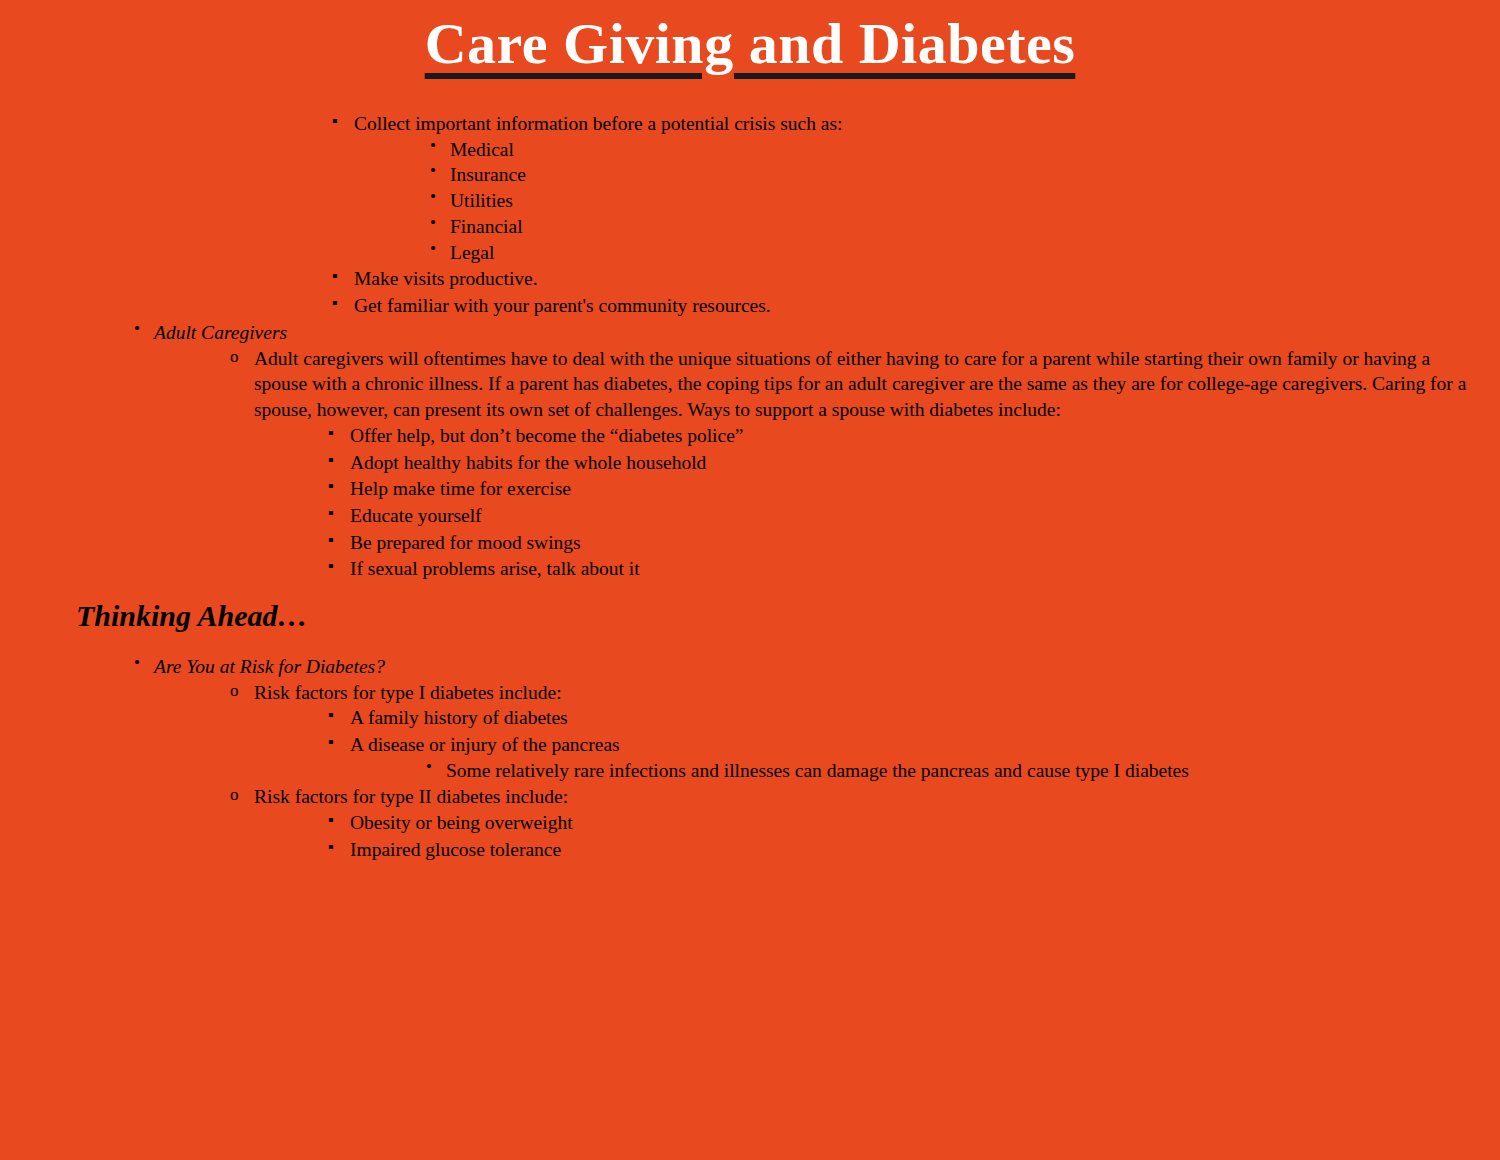Care Giving and Diabetes
Collect important information before a potential crisis such as:
Medical
Insurance
Utilities
Financial
Legal
Make visits productive.
Get familiar with your parent's community resources.
Adult Caregivers
Adult caregivers will oftentimes have to deal with the unique situations of either having to care for a parent while starting their own family or having a spouse with a chronic illness. If a parent has diabetes, the coping tips for an adult caregiver are the same as they are for college-age caregivers. Caring for a spouse, however, can present its own set of challenges. Ways to support a spouse with diabetes include:
Offer help, but don’t become the “diabetes police”
Adopt healthy habits for the whole household
Help make time for exercise
Educate yourself
Be prepared for mood swings
If sexual problems arise, talk about it
Thinking Ahead…
Are You at Risk for Diabetes?
Risk factors for type I diabetes include:
A family history of diabetes
A disease or injury of the pancreas
Some relatively rare infections and illnesses can damage the pancreas and cause type I diabetes
Risk factors for type II diabetes include:
Obesity or being overweight
Impaired glucose tolerance